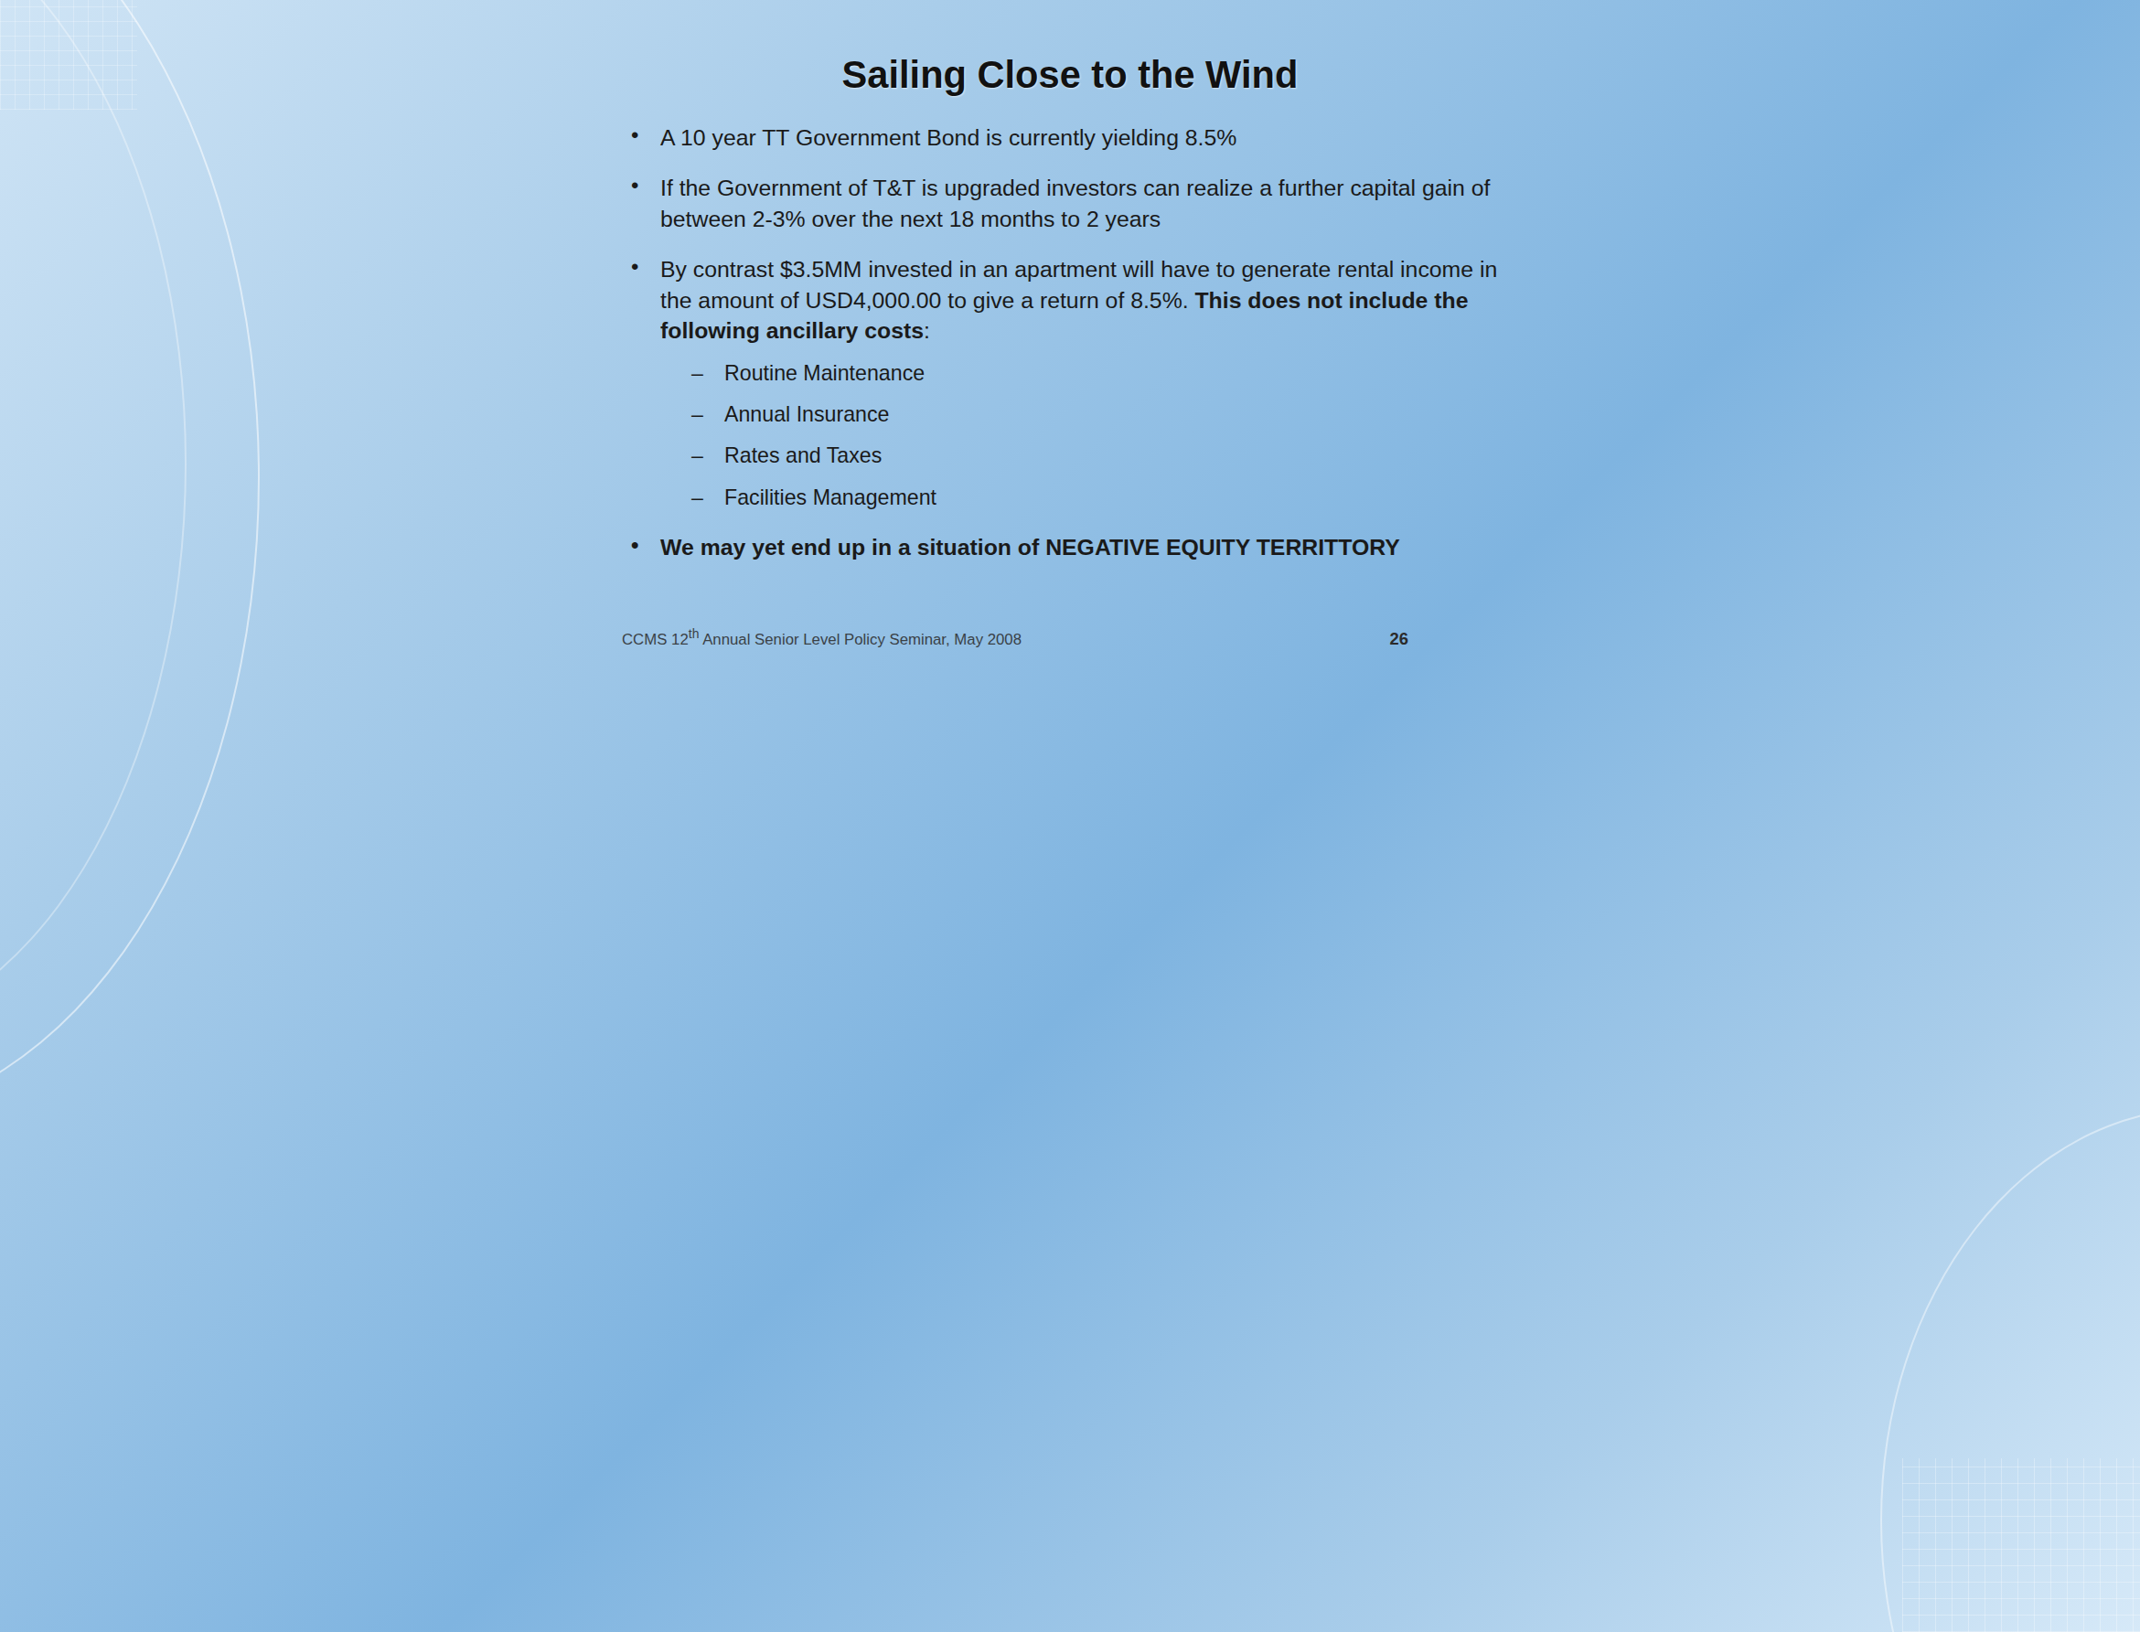Sailing Close to the Wind
A 10 year TT Government Bond is currently yielding 8.5%
If the Government of T&T is upgraded investors can realize a further capital gain of between 2-3% over the next 18 months to 2 years
By contrast $3.5MM invested in an apartment will have to generate rental income in the amount of USD4,000.00 to give a return of 8.5%. This does not include the following ancillary costs:
Routine Maintenance
Annual Insurance
Rates and Taxes
Facilities Management
We may yet end up in a situation of NEGATIVE EQUITY TERRITTORY
CCMS 12th Annual Senior Level Policy Seminar, May 2008 26